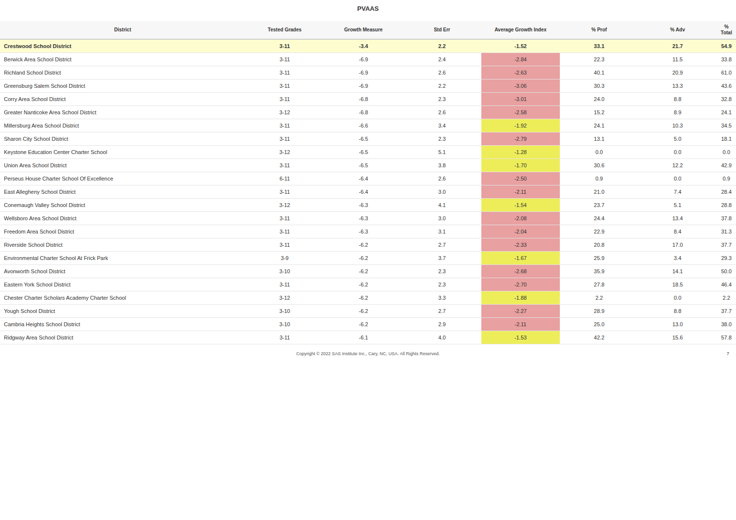PVAAS
| District | Tested Grades | Growth Measure | Std Err | Average Growth Index | % Prof | % Adv | % Total |
| --- | --- | --- | --- | --- | --- | --- | --- |
| Crestwood School District | 3-11 | -3.4 | 2.2 | -1.52 | 33.1 | 21.7 | 54.9 |
| Berwick Area School District | 3-11 | -6.9 | 2.4 | -2.84 | 22.3 | 11.5 | 33.8 |
| Richland School District | 3-11 | -6.9 | 2.6 | -2.63 | 40.1 | 20.9 | 61.0 |
| Greensburg Salem School District | 3-11 | -6.9 | 2.2 | -3.06 | 30.3 | 13.3 | 43.6 |
| Corry Area School District | 3-11 | -6.8 | 2.3 | -3.01 | 24.0 | 8.8 | 32.8 |
| Greater Nanticoke Area School District | 3-12 | -6.8 | 2.6 | -2.58 | 15.2 | 8.9 | 24.1 |
| Millersburg Area School District | 3-11 | -6.6 | 3.4 | -1.92 | 24.1 | 10.3 | 34.5 |
| Sharon City School District | 3-11 | -6.5 | 2.3 | -2.79 | 13.1 | 5.0 | 18.1 |
| Keystone Education Center Charter School | 3-12 | -6.5 | 5.1 | -1.28 | 0.0 | 0.0 | 0.0 |
| Union Area School District | 3-11 | -6.5 | 3.8 | -1.70 | 30.6 | 12.2 | 42.9 |
| Perseus House Charter School Of Excellence | 6-11 | -6.4 | 2.6 | -2.50 | 0.9 | 0.0 | 0.9 |
| East Allegheny School District | 3-11 | -6.4 | 3.0 | -2.11 | 21.0 | 7.4 | 28.4 |
| Conemaugh Valley School District | 3-12 | -6.3 | 4.1 | -1.54 | 23.7 | 5.1 | 28.8 |
| Wellsboro Area School District | 3-11 | -6.3 | 3.0 | -2.08 | 24.4 | 13.4 | 37.8 |
| Freedom Area School District | 3-11 | -6.3 | 3.1 | -2.04 | 22.9 | 8.4 | 31.3 |
| Riverside School District | 3-11 | -6.2 | 2.7 | -2.33 | 20.8 | 17.0 | 37.7 |
| Environmental Charter School At Frick Park | 3-9 | -6.2 | 3.7 | -1.67 | 25.9 | 3.4 | 29.3 |
| Avonworth School District | 3-10 | -6.2 | 2.3 | -2.68 | 35.9 | 14.1 | 50.0 |
| Eastern York School District | 3-11 | -6.2 | 2.3 | -2.70 | 27.8 | 18.5 | 46.4 |
| Chester Charter Scholars Academy Charter School | 3-12 | -6.2 | 3.3 | -1.88 | 2.2 | 0.0 | 2.2 |
| Yough School District | 3-10 | -6.2 | 2.7 | -2.27 | 28.9 | 8.8 | 37.7 |
| Cambria Heights School District | 3-10 | -6.2 | 2.9 | -2.11 | 25.0 | 13.0 | 38.0 |
| Ridgway Area School District | 3-11 | -6.1 | 4.0 | -1.53 | 42.2 | 15.6 | 57.8 |
Copyright © 2022 SAS Institute Inc., Cary, NC, USA. All Rights Reserved. 7